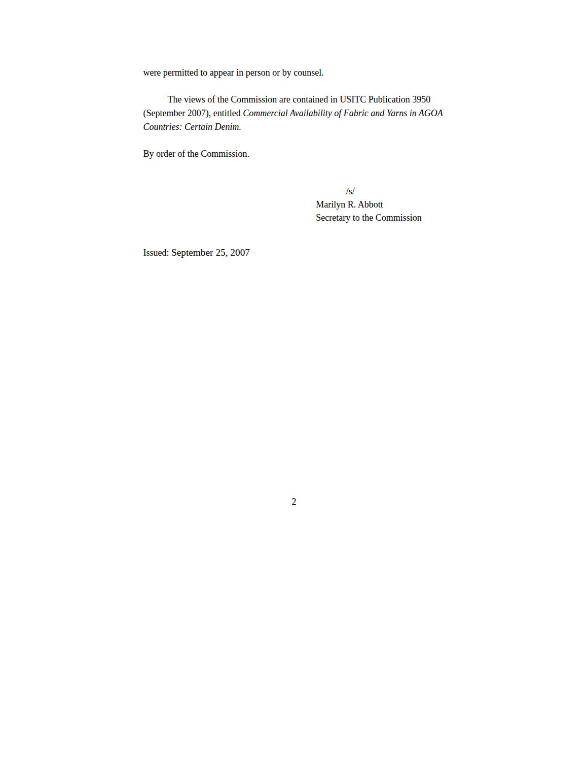were permitted to appear in person or by counsel.
The views of the Commission are contained in USITC Publication 3950 (September 2007), entitled Commercial Availability of Fabric and Yarns in AGOA Countries: Certain Denim.
By order of the Commission.
/s/
Marilyn R. Abbott
Secretary to the Commission
Issued: September 25, 2007
2